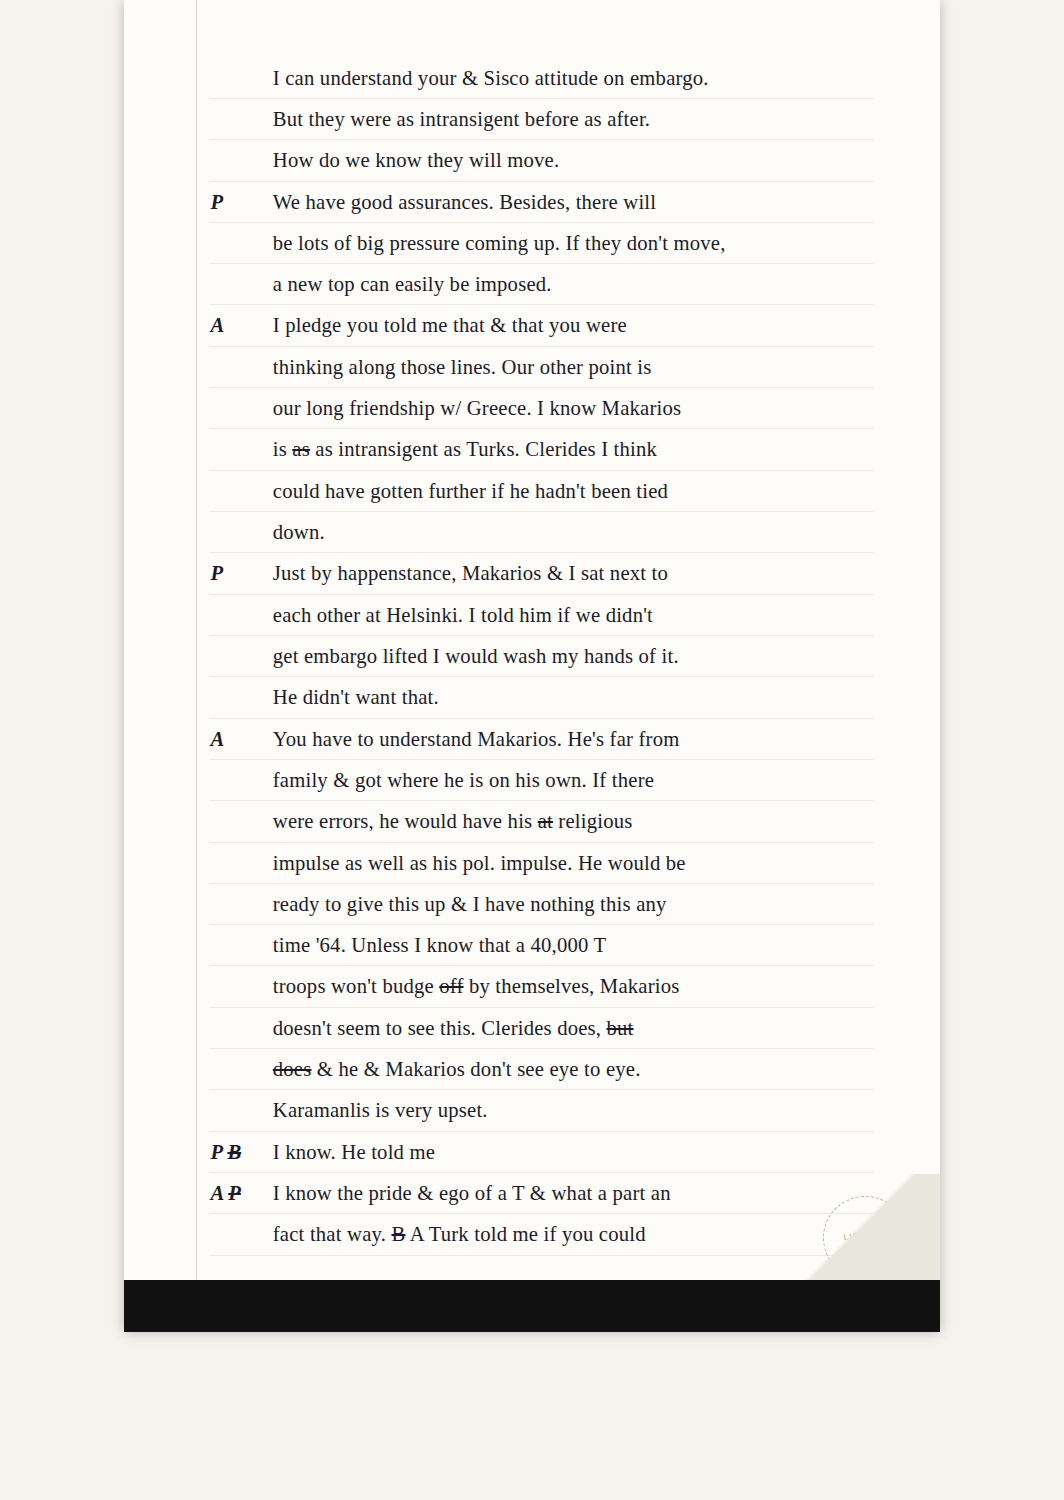I can understand your & Sisco attitude on embargo.
But they were as intransigent before as after.
How do we know they will move.
P
We have good assurances. Besides, there will
be lots of big pressure coming up. If they don't move,
a new top can easily be imposed.
A
I pledge you told me that & that you were
thinking along those lines. Our other point is
our long friendship w/ Greece. I know Makarios
is as as intransigent as Turks. Clerides I think
could have gotten further if he hadn't been tied
down.
P
Just by happenstance, Makarios & I sat next to
each other at Helsinki. I told him if we didn't
get embargo lifted I would wash my hands of it.
He didn't want that.
A
You have to understand Makarios. He's far from
family & got where he is on his own. If there
were errors, he would have his at religious
impulse as well as his pol. impulse. He would be
ready to give this up & I have nothing this any
time '64. Unless I know that a 40,000 T
troops won't budge off by themselves, Makarios
doesn't seem to see this. Clerides does, but
does & he & Makarios don't see eye to eye.
Karamanlis is very upset.
P B
I know. He told me
A P
I know the pride & ego of a T & what a part an
fact that way. B A Turk told me if you could
LIBRARY
COPY